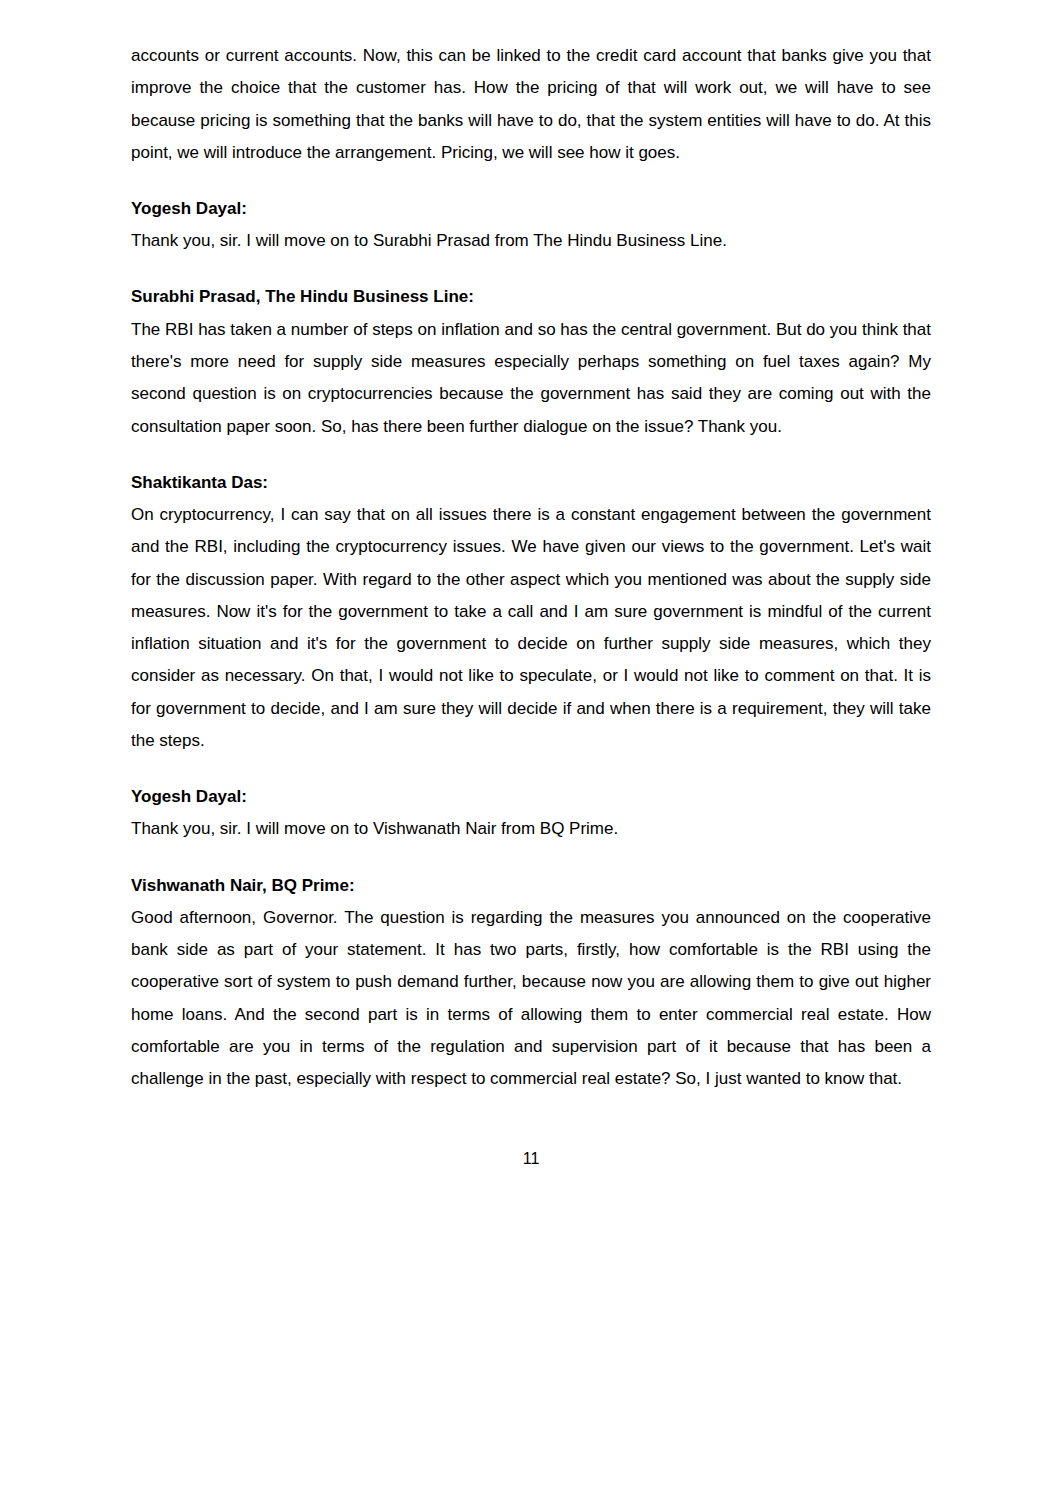accounts or current accounts. Now, this can be linked to the credit card account that banks give you that improve the choice that the customer has. How the pricing of that will work out, we will have to see because pricing is something that the banks will have to do, that the system entities will have to do. At this point, we will introduce the arrangement. Pricing, we will see how it goes.
Yogesh Dayal:
Thank you, sir. I will move on to Surabhi Prasad from The Hindu Business Line.
Surabhi Prasad, The Hindu Business Line:
The RBI has taken a number of steps on inflation and so has the central government. But do you think that there's more need for supply side measures especially perhaps something on fuel taxes again? My second question is on cryptocurrencies because the government has said they are coming out with the consultation paper soon. So, has there been further dialogue on the issue? Thank you.
Shaktikanta Das:
On cryptocurrency, I can say that on all issues there is a constant engagement between the government and the RBI, including the cryptocurrency issues. We have given our views to the government. Let's wait for the discussion paper. With regard to the other aspect which you mentioned was about the supply side measures. Now it's for the government to take a call and I am sure government is mindful of the current inflation situation and it's for the government to decide on further supply side measures, which they consider as necessary. On that, I would not like to speculate, or I would not like to comment on that. It is for government to decide, and I am sure they will decide if and when there is a requirement, they will take the steps.
Yogesh Dayal:
Thank you, sir. I will move on to Vishwanath Nair from BQ Prime.
Vishwanath Nair, BQ Prime:
Good afternoon, Governor. The question is regarding the measures you announced on the cooperative bank side as part of your statement. It has two parts, firstly, how comfortable is the RBI using the cooperative sort of system to push demand further, because now you are allowing them to give out higher home loans. And the second part is in terms of allowing them to enter commercial real estate. How comfortable are you in terms of the regulation and supervision part of it because that has been a challenge in the past, especially with respect to commercial real estate? So, I just wanted to know that.
11